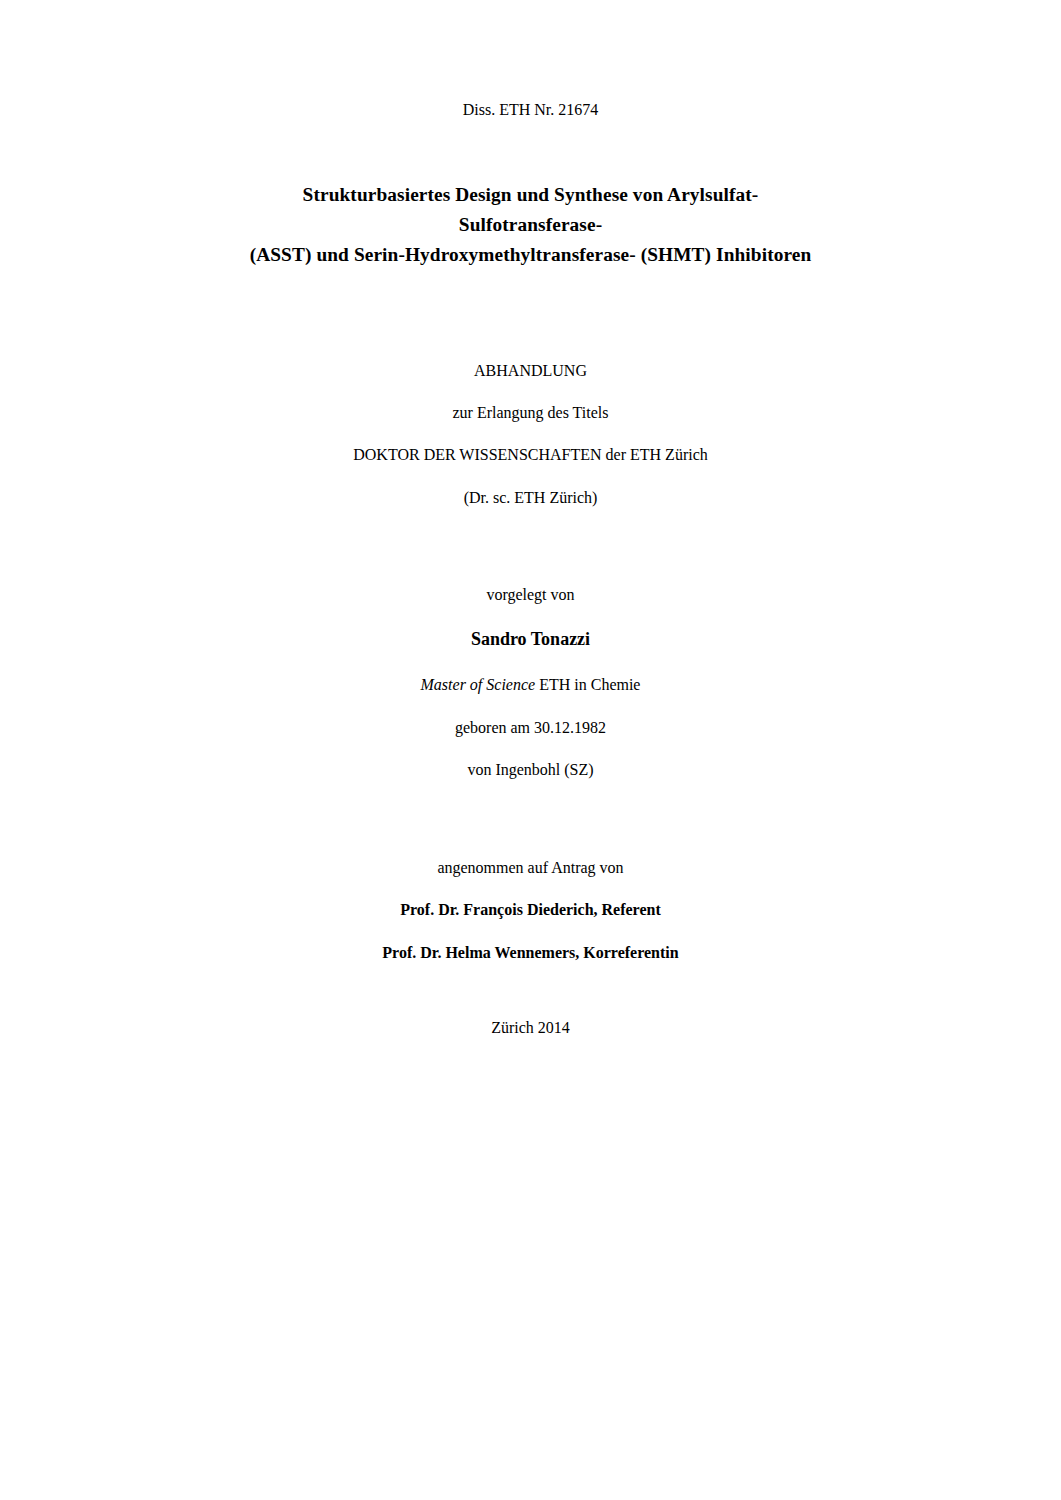Diss. ETH Nr. 21674
Strukturbasiertes Design und Synthese von Arylsulfat-Sulfotransferase-
(ASST) und Serin-Hydroxymethyltransferase- (SHMT) Inhibitoren
ABHANDLUNG
zur Erlangung des Titels
DOKTOR DER WISSENSCHAFTEN der ETH Zürich
(Dr. sc. ETH Zürich)
vorgelegt von
Sandro Tonazzi
Master of Science ETH in Chemie
geboren am 30.12.1982
von Ingenbohl (SZ)
angenommen auf Antrag von
Prof. Dr. François Diederich, Referent
Prof. Dr. Helma Wennemers, Korreferentin
Zürich 2014